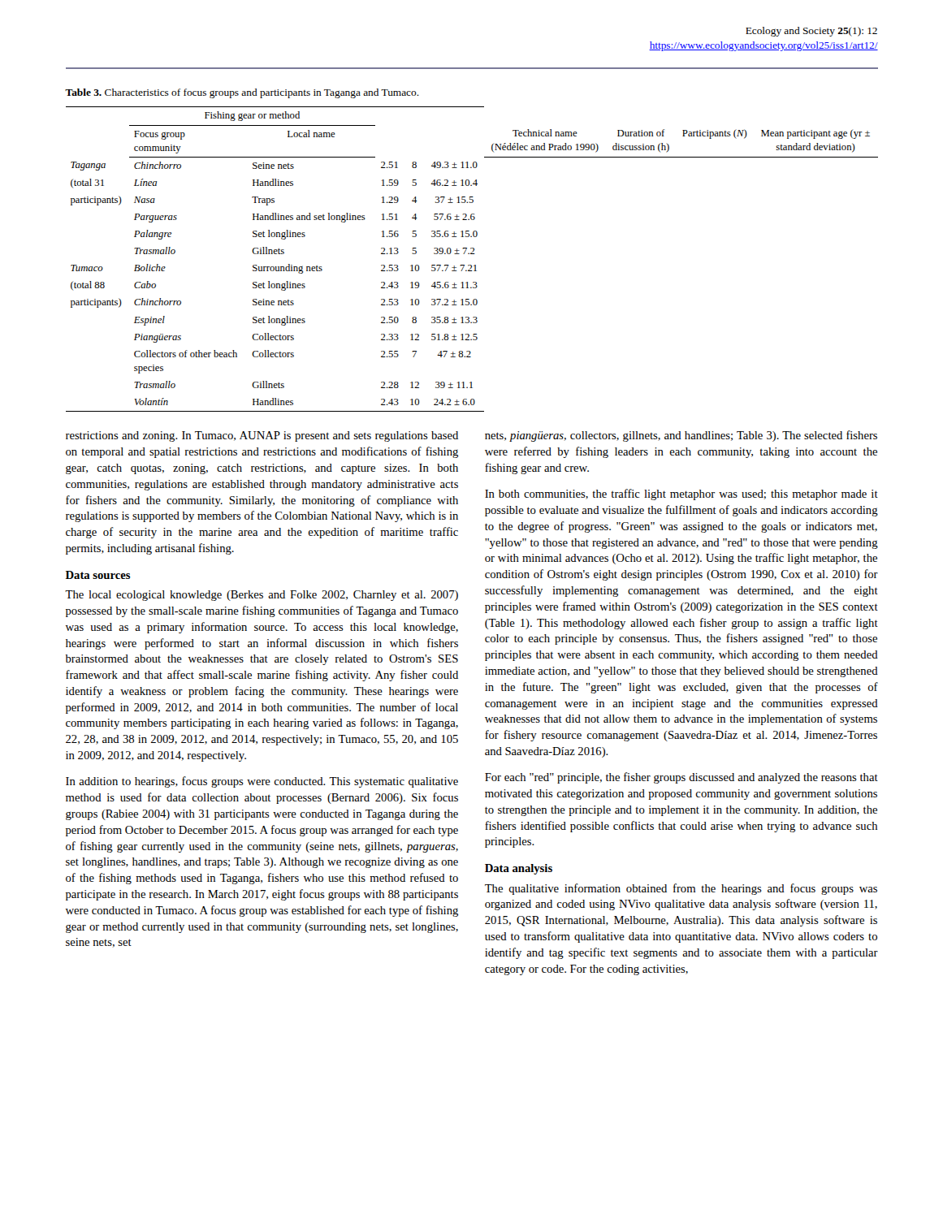Ecology and Society 25(1): 12
https://www.ecologyandsociety.org/vol25/iss1/art12/
Table 3. Characteristics of focus groups and participants in Taganga and Tumaco.
| | Fishing gear or method | | | |
| --- | --- | --- | --- | --- |
| Focus group community | Local name | Technical name (Nédélec and Prado 1990) | Duration of discussion (h) | Participants ( N ) | Mean participant age (yr ± standard deviation) |
| Taganga | Chinchorro | Seine nets | 2.51 | 8 | 49.3 ± 11.0 |
| (total 31 | Línea | Handlines | 1.59 | 5 | 46.2 ± 10.4 |
| participants) | Nasa | Traps | 1.29 | 4 | 37 ± 15.5 |
| | Pargueras | Handlines and set longlines | 1.51 | 4 | 57.6 ± 2.6 |
| | Palangre | Set longlines | 1.56 | 5 | 35.6 ± 15.0 |
| | Trasmallo | Gillnets | 2.13 | 5 | 39.0 ± 7.2 |
| Tumaco | Boliche | Surrounding nets | 2.53 | 10 | 57.7 ± 7.21 |
| (total 88 | Cabo | Set longlines | 2.43 | 19 | 45.6 ± 11.3 |
| participants) | Chinchorro | Seine nets | 2.53 | 10 | 37.2 ± 15.0 |
| | Espinel | Set longlines | 2.50 | 8 | 35.8 ± 13.3 |
| | Piangüeras | Collectors | 2.33 | 12 | 51.8 ± 12.5 |
| | Collectors of other beach species | Collectors | 2.55 | 7 | 47 ± 8.2 |
| | Trasmallo | Gillnets | 2.28 | 12 | 39 ± 11.1 |
| | Volantín | Handlines | 2.43 | 10 | 24.2 ± 6.0 |
restrictions and zoning. In Tumaco, AUNAP is present and sets regulations based on temporal and spatial restrictions and restrictions and modifications of fishing gear, catch quotas, zoning, catch restrictions, and capture sizes. In both communities, regulations are established through mandatory administrative acts for fishers and the community. Similarly, the monitoring of compliance with regulations is supported by members of the Colombian National Navy, which is in charge of security in the marine area and the expedition of maritime traffic permits, including artisanal fishing.
Data sources
The local ecological knowledge (Berkes and Folke 2002, Charnley et al. 2007) possessed by the small-scale marine fishing communities of Taganga and Tumaco was used as a primary information source. To access this local knowledge, hearings were performed to start an informal discussion in which fishers brainstormed about the weaknesses that are closely related to Ostrom's SES framework and that affect small-scale marine fishing activity. Any fisher could identify a weakness or problem facing the community. These hearings were performed in 2009, 2012, and 2014 in both communities. The number of local community members participating in each hearing varied as follows: in Taganga, 22, 28, and 38 in 2009, 2012, and 2014, respectively; in Tumaco, 55, 20, and 105 in 2009, 2012, and 2014, respectively.
In addition to hearings, focus groups were conducted. This systematic qualitative method is used for data collection about processes (Bernard 2006). Six focus groups (Rabiee 2004) with 31 participants were conducted in Taganga during the period from October to December 2015. A focus group was arranged for each type of fishing gear currently used in the community (seine nets, gillnets, pargueras, set longlines, handlines, and traps; Table 3). Although we recognize diving as one of the fishing methods used in Taganga, fishers who use this method refused to participate in the research. In March 2017, eight focus groups with 88 participants were conducted in Tumaco. A focus group was established for each type of fishing gear or method currently used in that community (surrounding nets, set longlines, seine nets, set
nets, piangüeras, collectors, gillnets, and handlines; Table 3). The selected fishers were referred by fishing leaders in each community, taking into account the fishing gear and crew.
In both communities, the traffic light metaphor was used; this metaphor made it possible to evaluate and visualize the fulfillment of goals and indicators according to the degree of progress. "Green" was assigned to the goals or indicators met, "yellow" to those that registered an advance, and "red" to those that were pending or with minimal advances (Ocho et al. 2012). Using the traffic light metaphor, the condition of Ostrom's eight design principles (Ostrom 1990, Cox et al. 2010) for successfully implementing comanagement was determined, and the eight principles were framed within Ostrom's (2009) categorization in the SES context (Table 1). This methodology allowed each fisher group to assign a traffic light color to each principle by consensus. Thus, the fishers assigned "red" to those principles that were absent in each community, which according to them needed immediate action, and "yellow" to those that they believed should be strengthened in the future. The "green" light was excluded, given that the processes of comanagement were in an incipient stage and the communities expressed weaknesses that did not allow them to advance in the implementation of systems for fishery resource comanagement (Saavedra-Díaz et al. 2014, Jimenez-Torres and Saavedra-Díaz 2016).
For each "red" principle, the fisher groups discussed and analyzed the reasons that motivated this categorization and proposed community and government solutions to strengthen the principle and to implement it in the community. In addition, the fishers identified possible conflicts that could arise when trying to advance such principles.
Data analysis
The qualitative information obtained from the hearings and focus groups was organized and coded using NVivo qualitative data analysis software (version 11, 2015, QSR International, Melbourne, Australia). This data analysis software is used to transform qualitative data into quantitative data. NVivo allows coders to identify and tag specific text segments and to associate them with a particular category or code. For the coding activities,